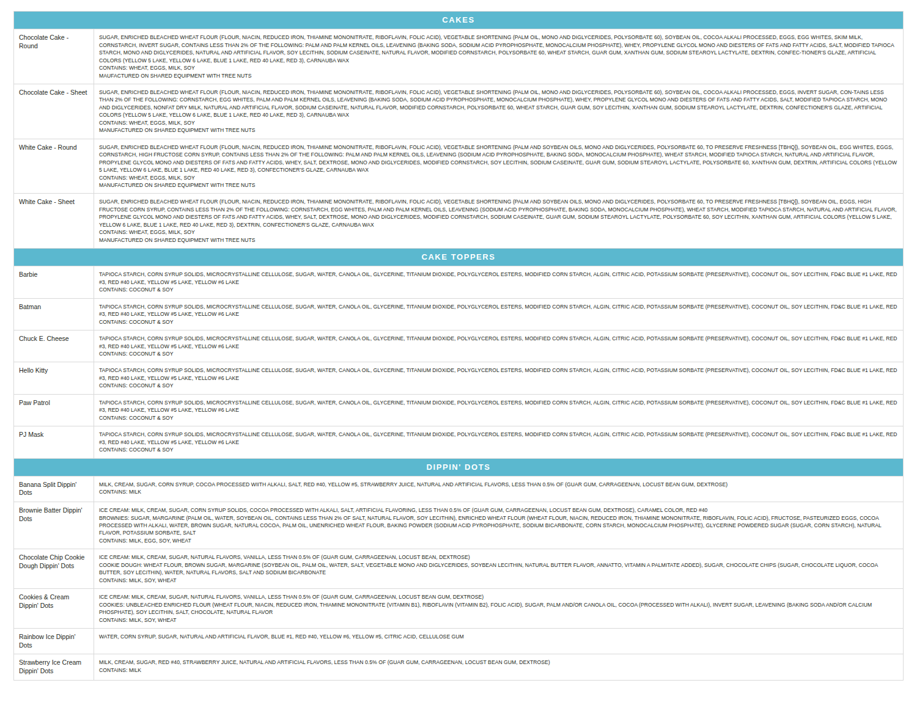| CAKES |
| --- |
| Chocolate Cake - Round | SUGAR, ENRICHED BLEACHED WHEAT FLOUR (FLOUR, NIACIN, REDUCED IRON, THIAMINE MONONITRATE, RIBOFLAVIN, FOLIC ACID), VEGETABLE SHORTENING (PALM OIL, MONO AND DIGLYCERIDES, POLYSORBATE 60), SOYBEAN OIL, COCOA ALKALI PROCESSED, EGGS, EGG WHITES, SKIM MILK, CORNSTARCH, INVERT SUGAR, CONTAINS LESS THAN 2% OF THE FOLLOWING: PALM AND PALM KERNEL OILS, LEAVENING (BAKING SODA, SODIUM ACID PYROPHOSPHATE, MONOCALCIUM PHOSPHATE), WHEY, PROPYLENE GLYCOL MONO AND DIESTERS OF FATS AND FATTY ACIDS, SALT, MODIFIED TAPIOCA STARCH, MONO AND DIGLYCERIDES, NATURAL AND ARTIFICIAL FLAVOR, SOY LECITHIN, SODIUM CASEINATE, NATURAL FLAVOR, MODIFIED CORNSTARCH, POLYSORBATE 60, WHEAT STARCH, GUAR GUM, XANTHAN GUM, SODIUM STEAROYL LACTYLATE, DEXTRIN, CONFEC-TIONER'S GLAZE, ARTIFICIAL COLORS (YELLOW 5 LAKE, YELLOW 6 LAKE, BLUE 1 LAKE, RED 40 LAKE, RED 3), CARNAUBA WAX CONTAINS: WHEAT, EGGS, MILK, SOY MAUFACTURED ON SHARED EQUIPMENT WITH TREE NUTS |
| Chocolate Cake - Sheet | SUGAR, ENRICHED BLEACHED WHEAT FLOUR (FLOUR, NIACIN, REDUCED IRON, THIAMINE MONONITRATE, RIBOFLAVIN, FOLIC ACID), VEGETABLE SHORTENING (PALM OIL, MONO AND DIGLYCERIDES, POLYSORBATE 60), SOYBEAN OIL, COCOA ALKALI PROCESSED, EGGS, INVERT SUGAR, CON-TAINS LESS THAN 2% OF THE FOLLOWING: CORNSTARCH, EGG WHITES, PALM AND PALM KERNEL OILS, LEAVENING (BAKING SODA, SODIUM ACID PYROPHOSPHATE, MONOCALCIUM PHOSPHATE), WHEY, PROPYLENE GLYCOL MONO AND DIESTERS OF FATS AND FATTY ACIDS, SALT, MODIFIED TAPIOCA STARCH, MONO AND DIGLYCERIDES, NONFAT DRY MILK, NATURAL AND ARTIFICIAL FLAVOR, SODIUM CASEINATE, NATURAL FLAVOR, MODIFIED CORNSTARCH, POLYSORBATE 60, WHEAT STARCH, GUAR GUM, SOY LECITHIN, XANTHAN GUM, SODIUM STEAROYL LACTYLATE, DEXTRIN, CONFECTIONER'S GLAZE, ARTIFICIAL COLORS (YELLOW 5 LAKE, YELLOW 6 LAKE, BLUE 1 LAKE, RED 40 LAKE, RED 3), CARNAUBA WAX CONTAINS: WHEAT, EGGS, MILK, SOY MANUFACTURED ON SHARED EQUIPMENT WITH TREE NUTS |
| White Cake - Round | SUGAR, ENRICHED BLEACHED WHEAT FLOUR (FLOUR, NIACIN, REDUCED IRON, THIAMINE MONONITRATE, RIBOFLAVIN, FOLIC ACID), VEGETABLE SHORTENING (PALM AND SOYBEAN OILS, MONO AND DIGLYCERIDES, POLYSORBATE 60, TO PRESERVE FRESHNESS [TBHQ]), SOYBEAN OIL, EGG WHITES, EGGS, CORNSTARCH, HIGH FRUCTOSE CORN SYRUP, CONTAINS LESS THAN 2% OF THE FOLLOWING: PALM AND PALM KERNEL OILS, LEAVENING (SODIUM ACID PYROPHOSPHATE, BAKING SODA, MONOCALCIUM PHOSPHATE), WHEAT STARCH, MODIFIED TAPIOCA STARCH, NATURAL AND ARTIFICIAL FLAVOR, PROPYLENE GLYCOL MONO AND DIESTERS OF FATS AND FATTY ACIDS, WHEY, SALT, DEXTROSE, MONO AND DIGLYCERIDES, MODIFIED CORNSTARCH, SOY LECITHIN, SODIUM CASEINATE, GUAR GUM, SODIUM STEAROYL LACTYLATE, POLYSORBATE 60, XANTHAN GUM, DEXTRIN, ARTIFICIAL COLORS (YELLOW 5 LAKE, YELLOW 6 LAKE, BLUE 1 LAKE, RED 40 LAKE, RED 3), CONFECTIONER'S GLAZE, CARNAUBA WAX CONTAINS: WHEAT, EGGS, MILK, SOY MANUFACTURED ON SHARED EQUIPMENT WITH TREE NUTS |
| White Cake - Sheet | SUGAR, ENRICHED BLEACHED WHEAT FLOUR (FLOUR, NIACIN, REDUCED IRON, THIAMINE MONONITRATE, RIBOFLAVIN, FOLIC ACID), VEGETABLE SHORTENING (PALM AND SOYBEAN OILS, MONO AND DIGLYCERIDES, POLYSORBATE 60, TO PRESERVE FRESHNESS [TBHQ]), SOYBEAN OIL, EGGS, HIGH FRUCTOSE CORN SYRUP, CONTAINS LESS THAN 2% OF THE FOLLOWING: CORNSTARCH, EGG WHITES, PALM AND PALM KERNEL OILS, LEAVENING (SODIUM ACID PYROPHOSPHATE, BAKING SODA, MONOCALCIUM PHOSPHATE), WHEAT STARCH, MODIFIED TAPIOCA STARCH, NATURAL AND ARTIFICIAL FLAVOR, PROPYLENE GLYCOL MONO AND DIESTERS OF FATS AND FATTY ACIDS, WHEY, SALT, DEXTROSE, MONO AND DIGLYCERIDES, MODIFIED CORNSTARCH, SODIUM CASEINATE, GUAR GUM, SODIUM STEAROYL LACTYLATE, POLYSORBATE 60, SOY LECITHIN, XANTHAN GUM, ARTIFICIAL COLORS (YELLOW 5 LAKE, YELLOW 6 LAKE, BLUE 1 LAKE, RED 40 LAKE, RED 3), DEXTRIN, CONFECTIONER'S GLAZE, CARNAUBA WAX CONTAINS: WHEAT, EGGS, MILK, SOY MANUFACTURED ON SHARED EQUIPMENT WITH TREE NUTS |
| CAKE TOPPERS |
| Barbie | TAPIOCA STARCH, CORN SYRUP SOLIDS, MICROCRYSTALLINE CELLULOSE, SUGAR, WATER, CANOLA OIL, GLYCERINE, TITANIUM DIOXIDE, POLYGLYCEROL ESTERS, MODIFIED CORN STARCH, ALGIN, CITRIC ACID, POTASSIUM SORBATE (PRESERVATIVE), COCONUT OIL, SOY LECITHIN, FD&C BLUE #1 LAKE, RED #3, RED #40 LAKE, YELLOW #5 LAKE, YELLOW #6 LAKE CONTAINS: COCONUT & SOY |
| Batman | TAPIOCA STARCH, CORN SYRUP SOLIDS, MICROCRYSTALLINE CELLULOSE, SUGAR, WATER, CANOLA OIL, GLYCERINE, TITANIUM DIOXIDE, POLYGLYCEROL ESTERS, MODIFIED CORN STARCH, ALGIN, CITRIC ACID, POTASSIUM SORBATE (PRESERVATIVE), COCONUT OIL, SOY LECITHIN, FD&C BLUE #1 LAKE, RED #3, RED #40 LAKE, YELLOW #5 LAKE, YELLOW #6 LAKE CONTAINS: COCONUT & SOY |
| Chuck E. Cheese | TAPIOCA STARCH, CORN SYRUP SOLIDS, MICROCRYSTALLINE CELLULOSE, SUGAR, WATER, CANOLA OIL, GLYCERINE, TITANIUM DIOXIDE, POLYGLYCEROL ESTERS, MODIFIED CORN STARCH, ALGIN, CITRIC ACID, POTASSIUM SORBATE (PRESERVATIVE), COCONUT OIL, SOY LECITHIN, FD&C BLUE #1 LAKE, RED #3, RED #40 LAKE, YELLOW #5 LAKE, YELLOW #6 LAKE CONTAINS: COCONUT & SOY |
| Hello Kitty | TAPIOCA STARCH, CORN SYRUP SOLIDS, MICROCRYSTALLINE CELLULOSE, SUGAR, WATER, CANOLA OIL, GLYCERINE, TITANIUM DIOXIDE, POLYGLYCEROL ESTERS, MODIFIED CORN STARCH, ALGIN, CITRIC ACID, POTASSIUM SORBATE (PRESERVATIVE), COCONUT OIL, SOY LECITHIN, FD&C BLUE #1 LAKE, RED #3, RED #40 LAKE, YELLOW #5 LAKE, YELLOW #6 LAKE CONTAINS: COCONUT & SOY |
| Paw Patrol | TAPIOCA STARCH, CORN SYRUP SOLIDS, MICROCRYSTALLINE CELLULOSE, SUGAR, WATER, CANOLA OIL, GLYCERINE, TITANIUM DIOXIDE, POLYGLYCEROL ESTERS, MODIFIED CORN STARCH, ALGIN, CITRIC ACID, POTASSIUM SORBATE (PRESERVATIVE), COCONUT OIL, SOY LECITHIN, FD&C BLUE #1 LAKE, RED #3, RED #40 LAKE, YELLOW #5 LAKE, YELLOW #6 LAKE CONTAINS: COCONUT & SOY |
| PJ Mask | TAPIOCA STARCH, CORN SYRUP SOLIDS, MICROCRYSTALLINE CELLULOSE, SUGAR, WATER, CANOLA OIL, GLYCERINE, TITANIUM DIOXIDE, POLYGLYCEROL ESTERS, MODIFIED CORN STARCH, ALGIN, CITRIC ACID, POTASSIUM SORBATE (PRESERVATIVE), COCONUT OIL, SOY LECITHIN, FD&C BLUE #1 LAKE, RED #3, RED #40 LAKE, YELLOW #5 LAKE, YELLOW #6 LAKE CONTAINS: COCONUT & SOY |
| DIPPIN' DOTS |
| Banana Split Dippin' Dots | MILK, CREAM, SUGAR, CORN SYRUP, COCOA PROCESSED WIITH ALKALI, SALT, RED #40, YELLOW #5, STRAWBERRY JUICE, NATURAL AND ARTIFICIAL FLAVORS, LESS THAN 0.5% OF (GUAR GUM, CARRAGEENAN, LOCUST BEAN GUM, DEXTROSE) CONTAINS: MILK |
| Brownie Batter Dippin' Dots | ICE CREAM: MILK, CREAM, SUGAR, CORN SYRUP SOLIDS, COCOA PROCESSED WITH ALKALI, SALT, ARTIFICIAL FLAVORING, LESS THAN 0.5% OF (GUAR GUM, CARRAGEENAN, LOCUST BEAN GUM, DEXTROSE), CARAMEL COLOR, RED #40 BROWNIES: SUGAR, MARGARINE (PALM OIL, WATER, SOYBEAN OIL, CONTAINS LESS THAN 2% OF SALT, NATURAL FLAVOR, SOY LECITHIN), ENRICHED WHEAT FLOUR (WHEAT FLOUR, NIACIN, REDUCED IRON, THIAMINE MONONITRATE, RIBOFLAVIN, FOLIC ACID), FRUCTOSE, PASTEURIZED EGGS, COCOA PROCESSED WITH ALKALI, WATER, BROWN SUGAR, NATURAL COCOA, PALM OIL, UNENRICHED WHEAT FLOUR, BAKING POWDER (SODIUM ACID PYROPHOSPHATE, SODIUM BICARBONATE, CORN STARCH, MONOCALCIUM PHOSPHATE), GLYCERINE POWDERED SUGAR (SUGAR, CORN STARCH), NATURAL FLAVOR, POTASSIUM SORBATE, SALT CONTAINS: MILK, EGG, SOY, WHEAT |
| Chocolate Chip Cookie Dough Dippin' Dots | ICE CREAM: MILK, CREAM, SUGAR, NATURAL FLAVORS, VANILLA, LESS THAN 0.5% OF (GUAR GUM, CARRAGEENAN, LOCUST BEAN, DEXTROSE) COOKIE DOUGH: WHEAT FLOUR, BROWN SUGAR, MARGARINE (SOYBEAN OIL, PALM OIL, WATER, SALT, VEGETABLE MONO AND DIGLYCERIDES, SOYBEAN LECITHIN, NATURAL BUTTER FLAVOR, ANNATTO, VITAMIN A PALMITATE ADDED), SUGAR, CHOCOLATE CHIPS (SUGAR, CHOCOLATE LIQUOR, COCOA BUTTER, SOY LECITHIN), WATER, NATURAL FLAVORS, SALT AND SODIUM BICARBONATE CONTAINS: MILK, SOY, WHEAT |
| Cookies & Cream Dippin' Dots | ICE CREAM: MILK, CREAM, SUGAR, NATURAL FLAVORS, VANILLA, LESS THAN 0.5% OF (GUAR GUM, CARRAGEENAN, LOCUST BEAN GUM, DEXTROSE) COOKIES: UNBLEACHED ENRICHED FLOUR (WHEAT FLOUR, NIACIN, REDUCED IRON, THIAMINE MONONITRATE (VITAMIN B1), RIBOFLAVIN (VITAMIN B2), FOLIC ACID), SUGAR, PALM AND/OR CANOLA OIL, COCOA (PROCESSED WITH ALKALI), INVERT SUGAR, LEAVENING (BAKING SODA AND/OR CALCIUM PHOSPHATE), SOY LECITHIN, SALT, CHOCOLATE, NATURAL FLAVOR CONTAINS: MILK, SOY, WHEAT |
| Rainbow Ice Dippin' Dots | WATER, CORN SYRUP, SUGAR, NATURAL AND ARTIFICIAL FLAVOR, BLUE #1, RED #40, YELLOW #6, YELLOW #5, CITRIC ACID, CELLULOSE GUM |
| Strawberry Ice Cream Dippin' Dots | MILK, CREAM, SUGAR, RED #40, STRAWBERRY JUICE, NATURAL AND ARTIFICIAL FLAVORS, LESS THAN 0.5% OF (GUAR GUM, CARRAGEENAN, LOCUST BEAN GUM, DEXTROSE) CONTAINS: MILK |